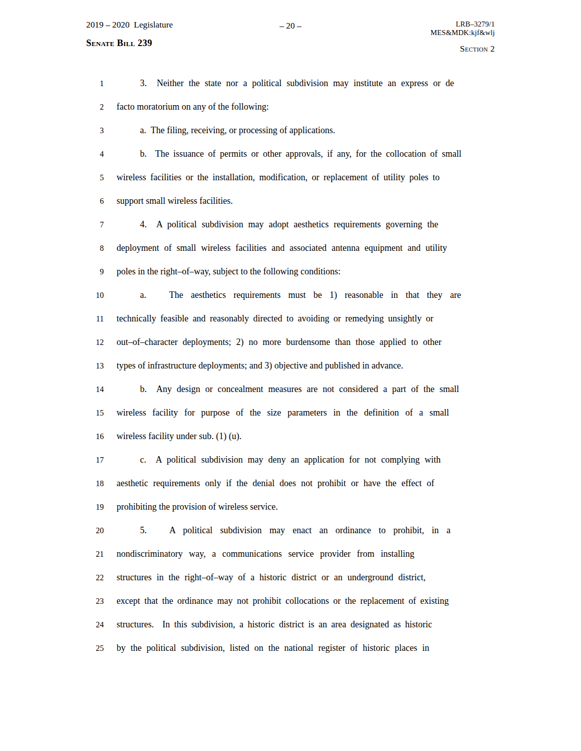2019 – 2020 Legislature
Senate Bill 239
– 20 –
LRB–3279/1
MES&MDK:kjf&wlj
Section 2
1
3. Neither the state nor a political subdivision may institute an express or de
2
facto moratorium on any of the following:
3
a. The filing, receiving, or processing of applications.
4
b. The issuance of permits or other approvals, if any, for the collocation of small
5
wireless facilities or the installation, modification, or replacement of utility poles to
6
support small wireless facilities.
7
4. A political subdivision may adopt aesthetics requirements governing the
8
deployment of small wireless facilities and associated antenna equipment and utility
9
poles in the right–of–way, subject to the following conditions:
10
a. The aesthetics requirements must be 1) reasonable in that they are
11
technically feasible and reasonably directed to avoiding or remedying unsightly or
12
out–of–character deployments; 2) no more burdensome than those applied to other
13
types of infrastructure deployments; and 3) objective and published in advance.
14
b. Any design or concealment measures are not considered a part of the small
15
wireless facility for purpose of the size parameters in the definition of a small
16
wireless facility under sub. (1) (u).
17
c. A political subdivision may deny an application for not complying with
18
aesthetic requirements only if the denial does not prohibit or have the effect of
19
prohibiting the provision of wireless service.
20
5. A political subdivision may enact an ordinance to prohibit, in a
21
nondiscriminatory way, a communications service provider from installing
22
structures in the right–of–way of a historic district or an underground district,
23
except that the ordinance may not prohibit collocations or the replacement of existing
24
structures. In this subdivision, a historic district is an area designated as historic
25
by the political subdivision, listed on the national register of historic places in